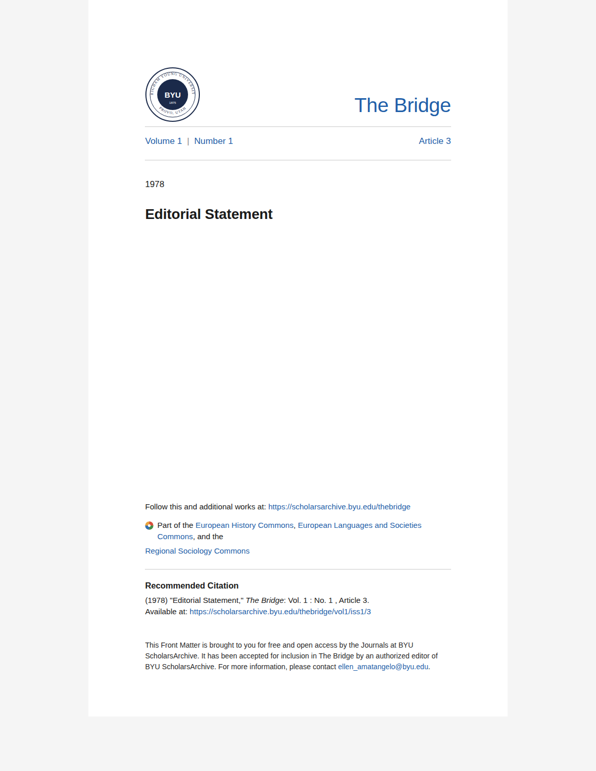BYU 1875 BRIGHAM YOUNG UNIVERSITY PROVO, UTAH
The Bridge
Volume 1|Number 1
Article 3
1978
Editorial Statement
Follow this and additional works at: https://scholarsarchive.byu.edu/thebridge
Part of the European History Commons, European Languages and Societies Commons, and the
Regional Sociology Commons
Recommended Citation
(1978) "Editorial Statement," The Bridge: Vol. 1 : No. 1 , Article 3.
Available at: https://scholarsarchive.byu.edu/thebridge/vol1/iss1/3
This Front Matter is brought to you for free and open access by the Journals at BYU ScholarsArchive. It has been accepted for inclusion in The Bridge by an authorized editor of BYU ScholarsArchive. For more information, please contact ellen_amatangelo@byu.edu.